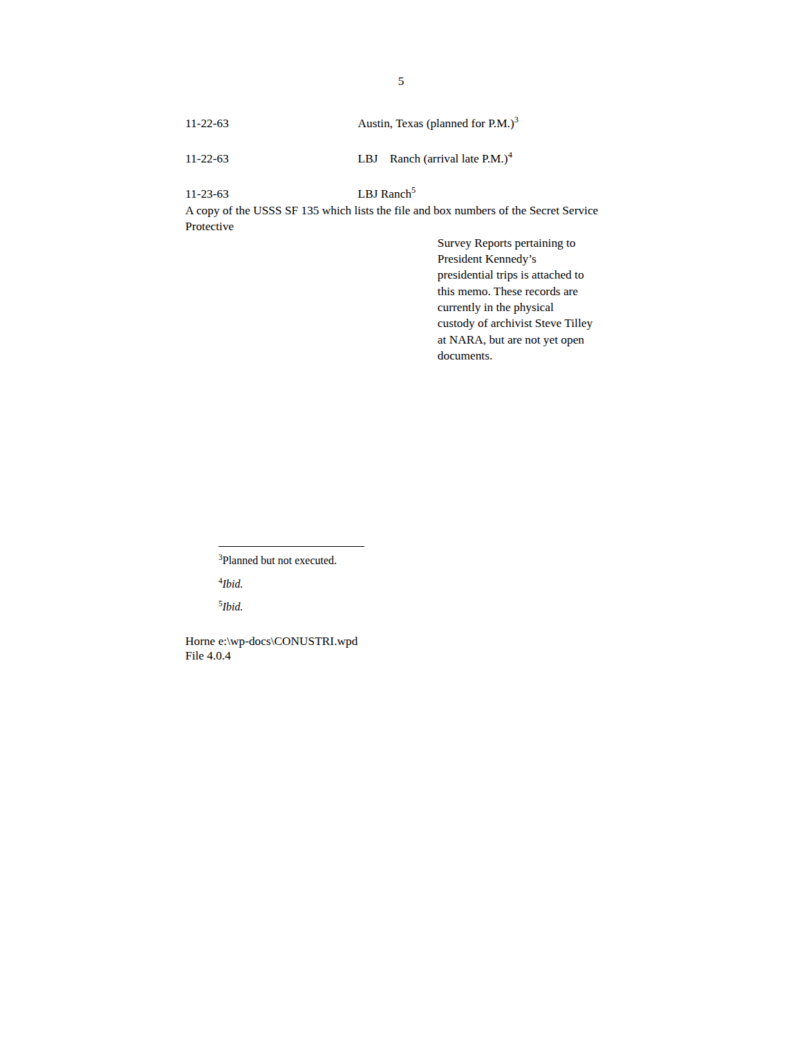5
11-22-63 Austin, Texas (planned for P.M.)3
11-22-63 LBJ Ranch (arrival late P.M.)4
11-23-63 LBJ Ranch5
A copy of the USSS SF 135 which lists the file and box numbers of the Secret Service Protective
Survey Reports pertaining to President Kennedy’s presidential trips is attached to this memo. These records are currently in the physical custody of archivist Steve Tilley at NARA, but are not yet open documents.
3Planned but not executed.
4Ibid.
5Ibid.
Horne e:\wp-docs\CONUSTRI.wpd
File 4.0.4